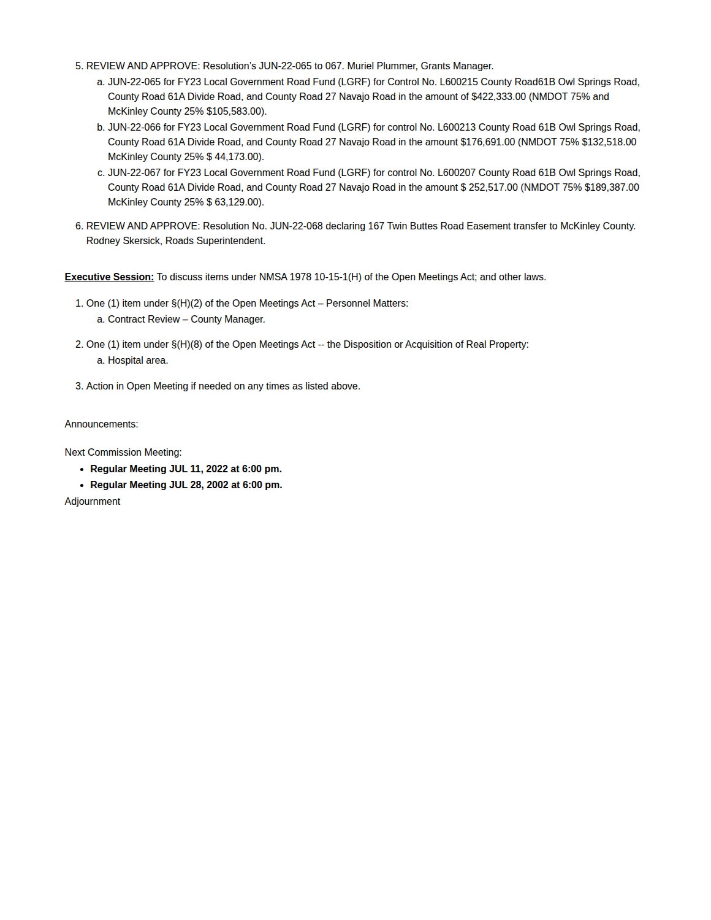REVIEW AND APPROVE: Resolution’s JUN-22-065 to 067. Muriel Plummer, Grants Manager.
JUN-22-065 for FY23 Local Government Road Fund (LGRF) for Control No. L600215 County Road61B Owl Springs Road, County Road 61A Divide Road, and County Road 27 Navajo Road in the amount of $422,333.00 (NMDOT 75% and McKinley County 25% $105,583.00).
JUN-22-066 for FY23 Local Government Road Fund (LGRF) for control No. L600213 County Road 61B Owl Springs Road, County Road 61A Divide Road, and County Road 27 Navajo Road in the amount $176,691.00 (NMDOT 75% $132,518.00 McKinley County 25% $ 44,173.00).
JUN-22-067 for FY23 Local Government Road Fund (LGRF) for control No. L600207 County Road 61B Owl Springs Road, County Road 61A Divide Road, and County Road 27 Navajo Road in the amount $ 252,517.00 (NMDOT 75% $189,387.00 McKinley County 25% $ 63,129.00).
REVIEW AND APPROVE: Resolution No. JUN-22-068 declaring 167 Twin Buttes Road Easement transfer to McKinley County. Rodney Skersick, Roads Superintendent.
Executive Session: To discuss items under NMSA 1978 10-15-1(H) of the Open Meetings Act; and other laws.
One (1) item under §(H)(2) of the Open Meetings Act – Personnel Matters:
Contract Review – County Manager.
One (1) item under §(H)(8) of the Open Meetings Act -- the Disposition or Acquisition of Real Property:
Hospital area.
Action in Open Meeting if needed on any times as listed above.
Announcements:
Next Commission Meeting:
Regular Meeting JUL 11, 2022 at 6:00 pm.
Regular Meeting JUL 28, 2002 at 6:00 pm.
Adjournment